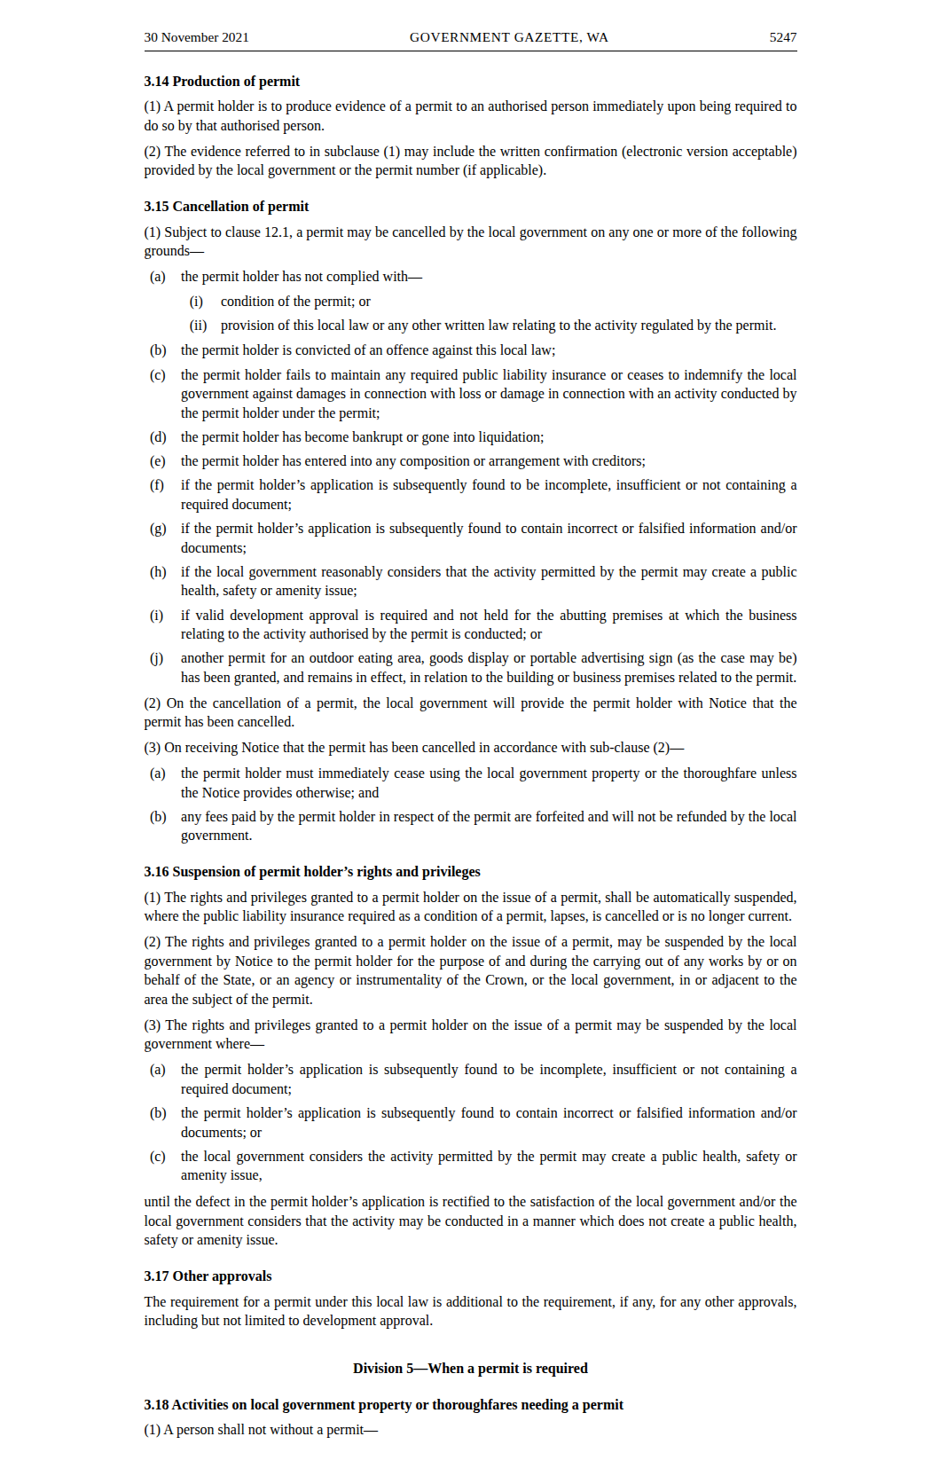30 November 2021 GOVERNMENT GAZETTE, WA 5247
3.14 Production of permit
(1) A permit holder is to produce evidence of a permit to an authorised person immediately upon being required to do so by that authorised person.
(2) The evidence referred to in subclause (1) may include the written confirmation (electronic version acceptable) provided by the local government or the permit number (if applicable).
3.15 Cancellation of permit
(1) Subject to clause 12.1, a permit may be cancelled by the local government on any one or more of the following grounds—
(a) the permit holder has not complied with—
(i) condition of the permit; or
(ii) provision of this local law or any other written law relating to the activity regulated by the permit.
(b) the permit holder is convicted of an offence against this local law;
(c) the permit holder fails to maintain any required public liability insurance or ceases to indemnify the local government against damages in connection with loss or damage in connection with an activity conducted by the permit holder under the permit;
(d) the permit holder has become bankrupt or gone into liquidation;
(e) the permit holder has entered into any composition or arrangement with creditors;
(f) if the permit holder’s application is subsequently found to be incomplete, insufficient or not containing a required document;
(g) if the permit holder’s application is subsequently found to contain incorrect or falsified information and/or documents;
(h) if the local government reasonably considers that the activity permitted by the permit may create a public health, safety or amenity issue;
(i) if valid development approval is required and not held for the abutting premises at which the business relating to the activity authorised by the permit is conducted; or
(j) another permit for an outdoor eating area, goods display or portable advertising sign (as the case may be) has been granted, and remains in effect, in relation to the building or business premises related to the permit.
(2) On the cancellation of a permit, the local government will provide the permit holder with Notice that the permit has been cancelled.
(3) On receiving Notice that the permit has been cancelled in accordance with sub-clause (2)—
(a) the permit holder must immediately cease using the local government property or the thoroughfare unless the Notice provides otherwise; and
(b) any fees paid by the permit holder in respect of the permit are forfeited and will not be refunded by the local government.
3.16 Suspension of permit holder’s rights and privileges
(1) The rights and privileges granted to a permit holder on the issue of a permit, shall be automatically suspended, where the public liability insurance required as a condition of a permit, lapses, is cancelled or is no longer current.
(2) The rights and privileges granted to a permit holder on the issue of a permit, may be suspended by the local government by Notice to the permit holder for the purpose of and during the carrying out of any works by or on behalf of the State, or an agency or instrumentality of the Crown, or the local government, in or adjacent to the area the subject of the permit.
(3) The rights and privileges granted to a permit holder on the issue of a permit may be suspended by the local government where—
(a) the permit holder’s application is subsequently found to be incomplete, insufficient or not containing a required document;
(b) the permit holder’s application is subsequently found to contain incorrect or falsified information and/or documents; or
(c) the local government considers the activity permitted by the permit may create a public health, safety or amenity issue,
until the defect in the permit holder’s application is rectified to the satisfaction of the local government and/or the local government considers that the activity may be conducted in a manner which does not create a public health, safety or amenity issue.
3.17 Other approvals
The requirement for a permit under this local law is additional to the requirement, if any, for any other approvals, including but not limited to development approval.
Division 5—When a permit is required
3.18 Activities on local government property or thoroughfares needing a permit
(1) A person shall not without a permit—